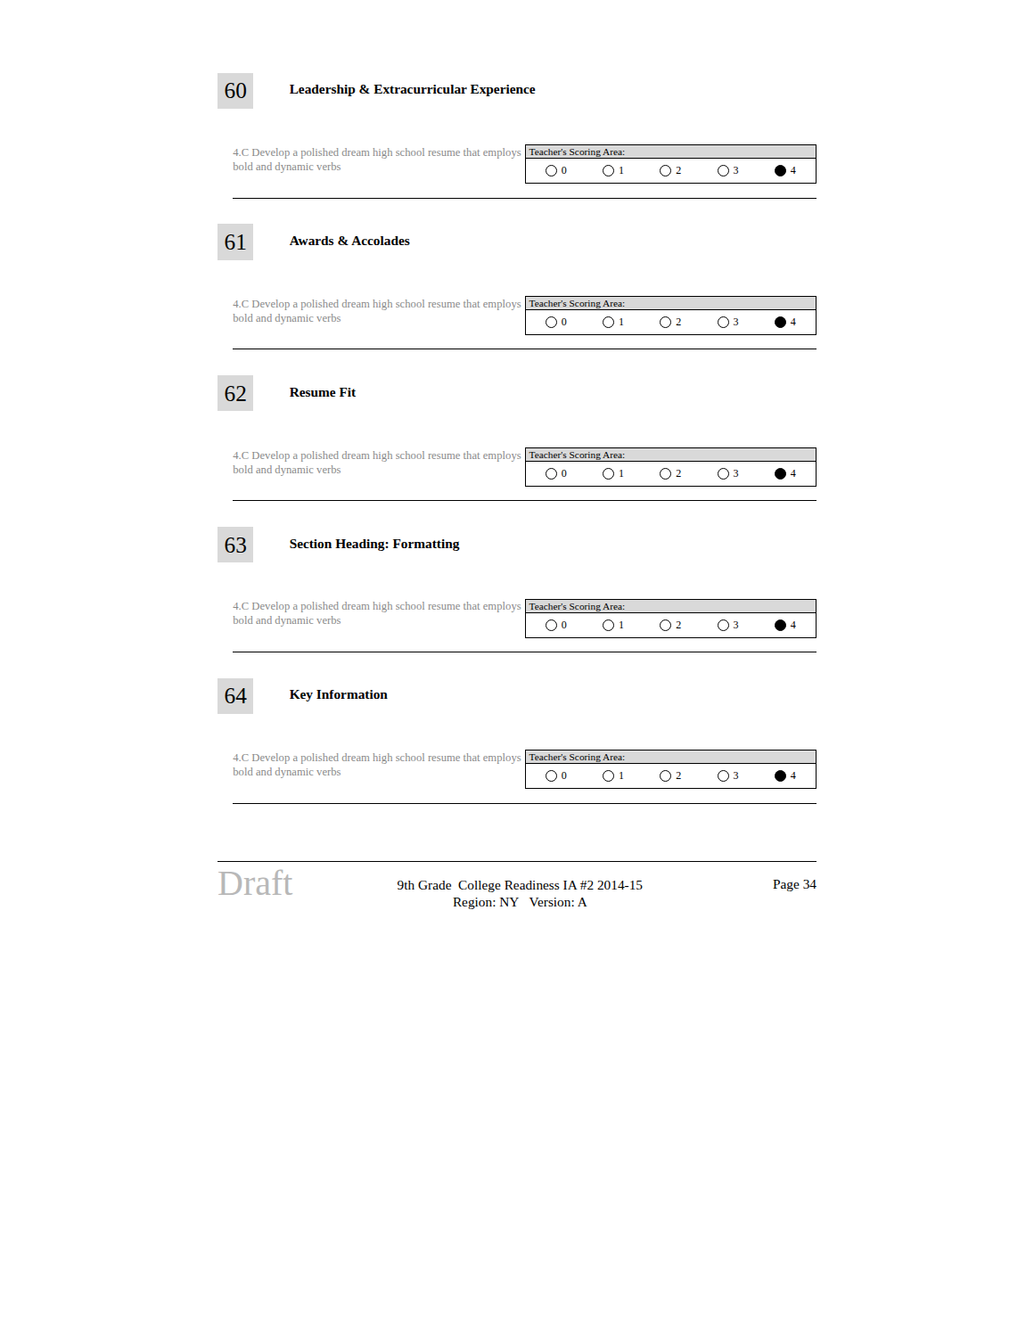60
Leadership & Extracurricular Experience
4.C Develop a polished dream high school resume that employs bold and dynamic verbs
Teacher's Scoring Area:
0 1 2 3 4
61
Awards & Accolades
4.C Develop a polished dream high school resume that employs bold and dynamic verbs
Teacher's Scoring Area:
0 1 2 3 4
62
Resume Fit
4.C Develop a polished dream high school resume that employs bold and dynamic verbs
Teacher's Scoring Area:
0 1 2 3 4
63
Section Heading: Formatting
4.C Develop a polished dream high school resume that employs bold and dynamic verbs
Teacher's Scoring Area:
0 1 2 3 4
64
Key Information
4.C Develop a polished dream high school resume that employs bold and dynamic verbs
Teacher's Scoring Area:
0 1 2 3 4
Draft
9th Grade College Readiness IA #2 2014-15
Region: NY Version: A
Page 34